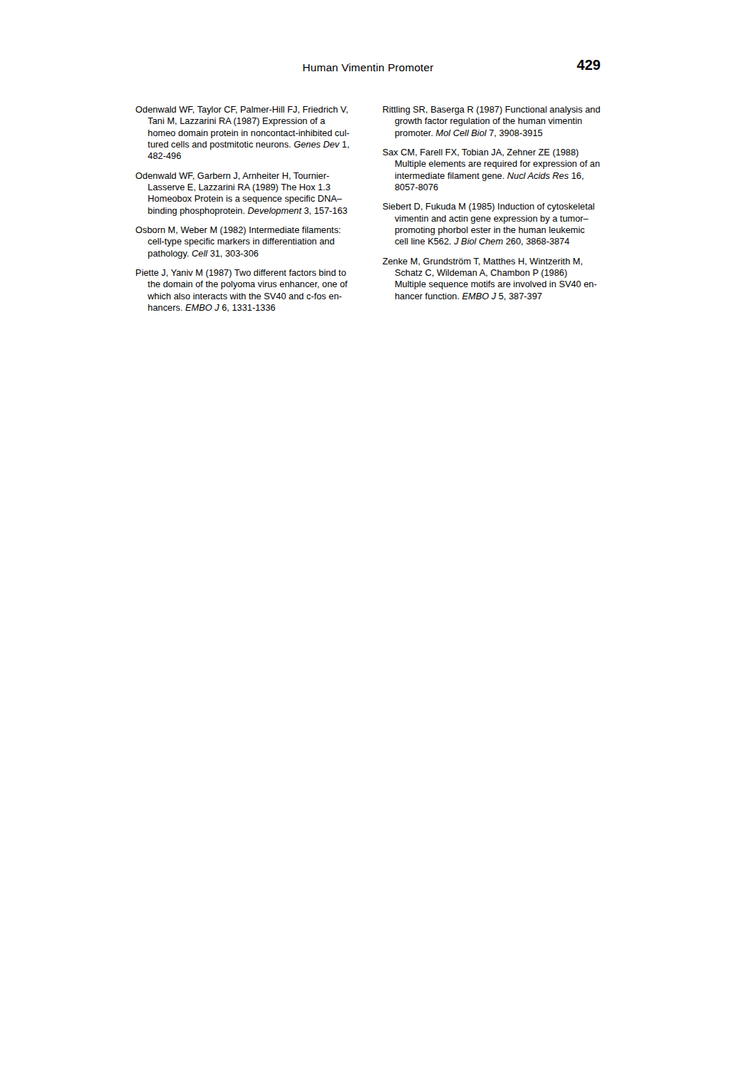Human Vimentin Promoter 429
Odenwald WF, Taylor CF, Palmer-Hill FJ, Friedrich V, Tani M, Lazzarini RA (1987) Expression of a homeo domain protein in noncontact-inhibited cultured cells and postmitotic neurons. Genes Dev 1, 482-496
Odenwald WF, Garbern J, Arnheiter H, Tournier-Lasserve E, Lazzarini RA (1989) The Hox 1.3 Homeobox Protein is a sequence specific DNA–binding phosphoprotein. Development 3, 157-163
Osborn M, Weber M (1982) Intermediate filaments: cell-type specific markers in differentiation and pathology. Cell 31, 303-306
Piette J, Yaniv M (1987) Two different factors bind to the domain of the polyoma virus enhancer, one of which also interacts with the SV40 and c-fos enhancers. EMBO J 6, 1331-1336
Rittling SR, Baserga R (1987) Functional analysis and growth factor regulation of the human vimentin promoter. Mol Cell Biol 7, 3908-3915
Sax CM, Farell FX, Tobian JA, Zehner ZE (1988) Multiple elements are required for expression of an intermediate filament gene. Nucl Acids Res 16, 8057-8076
Siebert D, Fukuda M (1985) Induction of cytoskeletal vimentin and actin gene expression by a tumor–promoting phorbol ester in the human leukemic cell line K562. J Biol Chem 260, 3868-3874
Zenke M, Grundström T, Matthes H, Wintzerith M, Schatz C, Wildeman A, Chambon P (1986) Multiple sequence motifs are involved in SV40 enhancer function. EMBO J 5, 387-397